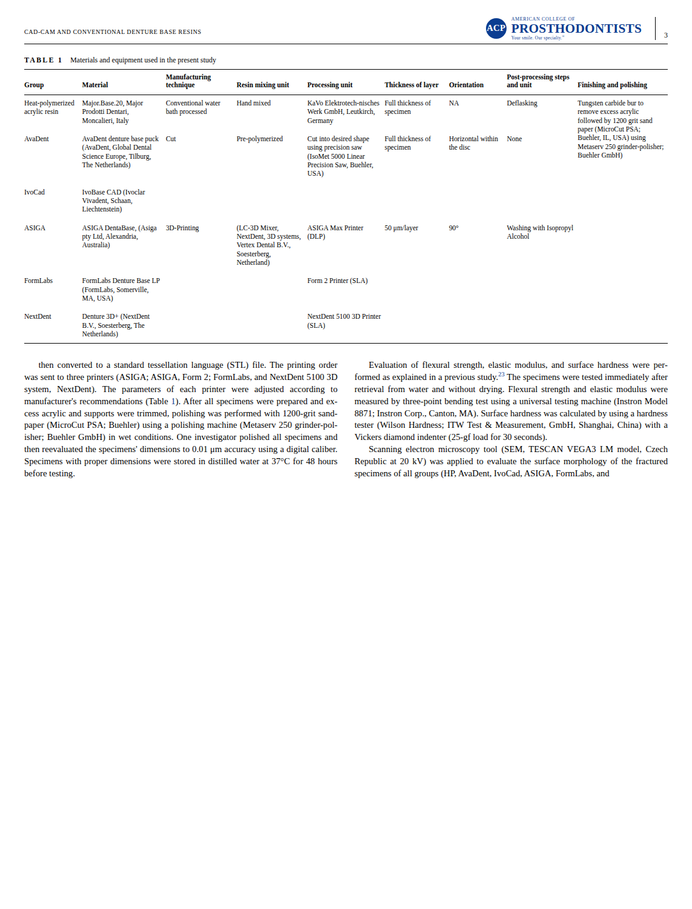CAD-CAM AND CONVENTIONAL DENTURE BASE RESINS
ACP
AMERICAN COLLEGE OF
PROSTHODONTISTS
Your smile. Our specialty.®
3
TABLE 1 Materials and equipment used in the present study
| Group | Material | Manufacturing technique | Resin mixing unit | Processing unit | Thickness of layer | Orientation | Post-processing steps and unit | Finishing and polishing |
| --- | --- | --- | --- | --- | --- | --- | --- | --- |
| Heat-polymerized acrylic resin | Major.Base.20, Major Prodotti Dentari, Moncalieri, Italy | Conventional water bath processed | Hand mixed | KaVo Elektrotech-nisches Werk GmbH, Leutkirch, Germany | Full thickness of specimen | NA | Deflasking | Tungsten carbide bur to remove excess acrylic followed by 1200 grit sand paper (MicroCut PSA; Buehler, IL, USA) using Metaserv 250 grinder-polisher; Buehler GmbH) |
| AvaDent | AvaDent denture base puck (AvaDent, Global Dental Science Europe, Tilburg, The Netherlands) | Cut | Pre-polymerized | Cut into desired shape using precision saw (IsoMet 5000 Linear Precision Saw, Buehler, USA) | Full thickness of specimen | Horizontal within the disc | None |
| IvoCad | IvoBase CAD (Ivoclar Vivadent, Schaan, Liechtenstein) | | | | | | |
| ASIGA | ASIGA DentaBase, (Asiga pty Ltd, Alexandria, Australia) | 3D-Printing | (LC-3D Mixer, NextDent, 3D systems, Vertex Dental B.V., Soesterberg, Netherland) | ASIGA Max Printer (DLP) | 50 μm/layer | 90° | Washing with Isopropyl Alcohol |
| FormLabs | FormLabs Denture Base LP (FormLabs, Somerville, MA, USA) | | | Form 2 Printer (SLA) | | | |
| NextDent | Denture 3D+ (NextDent B.V., Soesterberg, The Netherlands) | | | NextDent 5100 3D Printer (SLA) | | | | |
then converted to a standard tessellation language (STL) file. The printing order was sent to three printers (ASIGA; ASIGA, Form 2; FormLabs, and NextDent 5100 3D system, NextDent). The parameters of each printer were adjusted according to manufacturer's recommendations (Table 1). After all specimens were prepared and excess acrylic and supports were trimmed, polishing was performed with 1200-grit sandpaper (MicroCut PSA; Buehler) using a polishing machine (Metaserv 250 grinder-polisher; Buehler GmbH) in wet conditions. One investigator polished all specimens and then reevaluated the specimens' dimensions to 0.01 μm accuracy using a digital caliber. Specimens with proper dimensions were stored in distilled water at 37°C for 48 hours before testing.
Evaluation of flexural strength, elastic modulus, and surface hardness were performed as explained in a previous study.23 The specimens were tested immediately after retrieval from water and without drying. Flexural strength and elastic modulus were measured by three-point bending test using a universal testing machine (Instron Model 8871; Instron Corp., Canton, MA). Surface hardness was calculated by using a hardness tester (Wilson Hardness; ITW Test & Measurement, GmbH, Shanghai, China) with a Vickers diamond indenter (25-gf load for 30 seconds).
Scanning electron microscopy tool (SEM, TESCAN VEGA3 LM model, Czech Republic at 20 kV) was applied to evaluate the surface morphology of the fractured specimens of all groups (HP, AvaDent, IvoCad, ASIGA, FormLabs, and